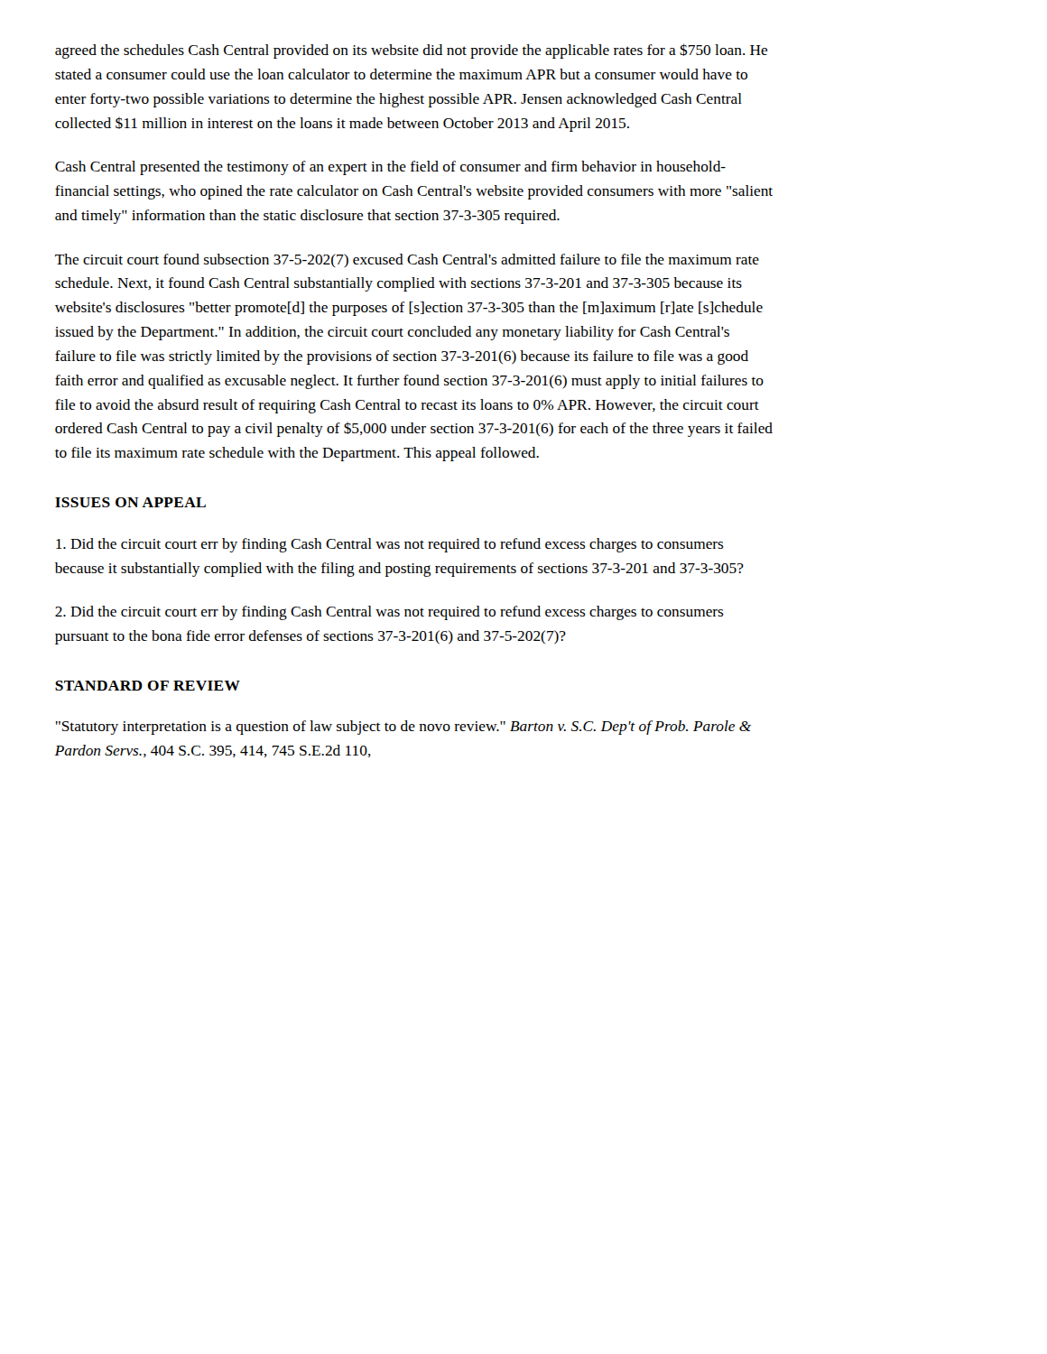agreed the schedules Cash Central provided on its website did not provide the applicable rates for a $750 loan. He stated a consumer could use the loan calculator to determine the maximum APR but a consumer would have to enter forty-two possible variations to determine the highest possible APR. Jensen acknowledged Cash Central collected $11 million in interest on the loans it made between October 2013 and April 2015.
Cash Central presented the testimony of an expert in the field of consumer and firm behavior in household-financial settings, who opined the rate calculator on Cash Central's website provided consumers with more "salient and timely" information than the static disclosure that section 37-3-305 required.
The circuit court found subsection 37-5-202(7) excused Cash Central's admitted failure to file the maximum rate schedule. Next, it found Cash Central substantially complied with sections 37-3-201 and 37-3-305 because its website's disclosures "better promote[d] the purposes of [s]ection 37-3-305 than the [m]aximum [r]ate [s]chedule issued by the Department." In addition, the circuit court concluded any monetary liability for Cash Central's failure to file was strictly limited by the provisions of section 37-3-201(6) because its failure to file was a good faith error and qualified as excusable neglect. It further found section 37-3-201(6) must apply to initial failures to file to avoid the absurd result of requiring Cash Central to recast its loans to 0% APR. However, the circuit court ordered Cash Central to pay a civil penalty of $5,000 under section 37-3-201(6) for each of the three years it failed to file its maximum rate schedule with the Department. This appeal followed.
ISSUES ON APPEAL
1. Did the circuit court err by finding Cash Central was not required to refund excess charges to consumers because it substantially complied with the filing and posting requirements of sections 37-3-201 and 37-3-305?
2. Did the circuit court err by finding Cash Central was not required to refund excess charges to consumers pursuant to the bona fide error defenses of sections 37-3-201(6) and 37-5-202(7)?
STANDARD OF REVIEW
"Statutory interpretation is a question of law subject to de novo review." Barton v. S.C. Dep't of Prob. Parole & Pardon Servs., 404 S.C. 395, 414, 745 S.E.2d 110,